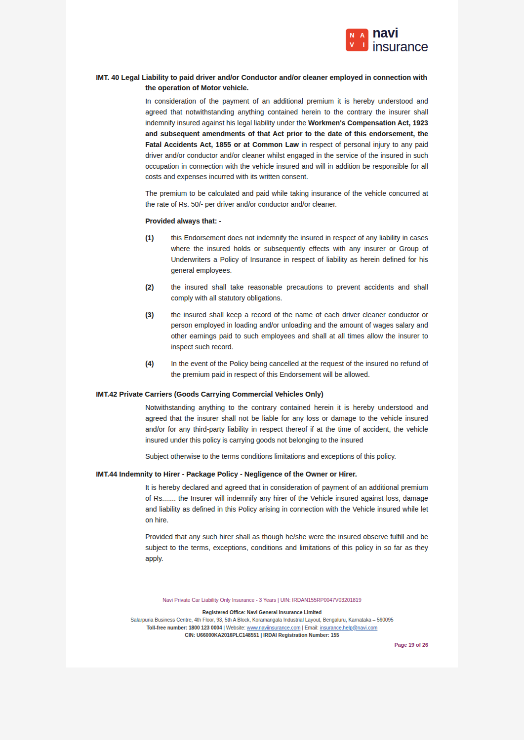N A V I
navi
insurance
IMT. 40 Legal Liability to paid driver and/or Conductor and/or cleaner employed in connection with the operation of Motor vehicle.
In consideration of the payment of an additional premium it is hereby understood and agreed that notwithstanding anything contained herein to the contrary the insurer shall indemnify insured against his legal liability under the Workmen's Compensation Act, 1923 and subsequent amendments of that Act prior to the date of this endorsement, the Fatal Accidents Act, 1855 or at Common Law in respect of personal injury to any paid driver and/or conductor and/or cleaner whilst engaged in the service of the insured in such occupation in connection with the vehicle insured and will in addition be responsible for all costs and expenses incurred with its written consent.
The premium to be calculated and paid while taking insurance of the vehicle concurred at the rate of Rs. 50/- per driver and/or conductor and/or cleaner.
Provided always that: -
(1) this Endorsement does not indemnify the insured in respect of any liability in cases where the insured holds or subsequently effects with any insurer or Group of Underwriters a Policy of Insurance in respect of liability as herein defined for his general employees.
(2) the insured shall take reasonable precautions to prevent accidents and shall comply with all statutory obligations.
(3) the insured shall keep a record of the name of each driver cleaner conductor or person employed in loading and/or unloading and the amount of wages salary and other earnings paid to such employees and shall at all times allow the insurer to inspect such record.
(4) In the event of the Policy being cancelled at the request of the insured no refund of the premium paid in respect of this Endorsement will be allowed.
IMT.42 Private Carriers (Goods Carrying Commercial Vehicles Only)
Notwithstanding anything to the contrary contained herein it is hereby understood and agreed that the insurer shall not be liable for any loss or damage to the vehicle insured and/or for any third-party liability in respect thereof if at the time of accident, the vehicle insured under this policy is carrying goods not belonging to the insured
Subject otherwise to the terms conditions limitations and exceptions of this policy.
IMT.44 Indemnity to Hirer - Package Policy - Negligence of the Owner or Hirer.
It is hereby declared and agreed that in consideration of payment of an additional premium of Rs....... the Insurer will indemnify any hirer of the Vehicle insured against loss, damage and liability as defined in this Policy arising in connection with the Vehicle insured while let on hire.
Provided that any such hirer shall as though he/she were the insured observe fulfill and be subject to the terms, exceptions, conditions and limitations of this policy in so far as they apply.
Navi Private Car Liability Only Insurance - 3 Years | UIN: IRDAN155RP0047V03201819
Registered Office: Navi General Insurance Limited
Salarpuria Business Centre, 4th Floor, 93, 5th A Block, Koramangala Industrial Layout, Bengaluru, Karnataka – 560095
Toll-free number: 1800 123 0004 | Website: www.naviinsurance.com | Email: insurance.help@navi.com
CIN: U66000KA2016PLC148551 | IRDAI Registration Number: 155
Page 19 of 26